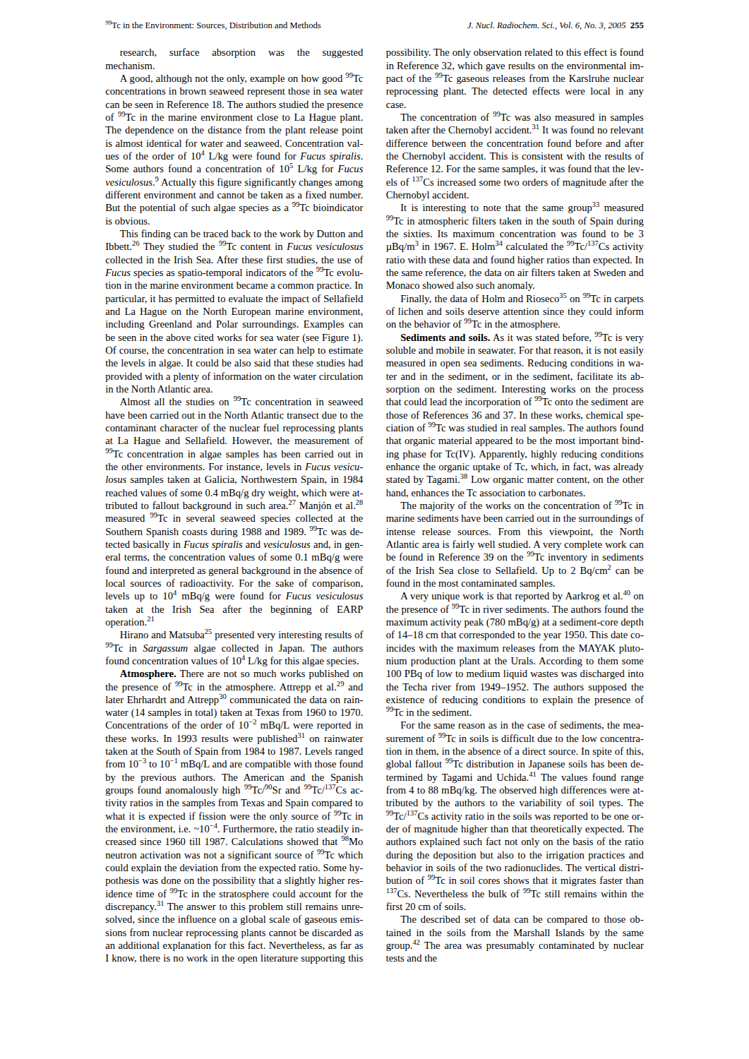99Tc in the Environment: Sources, Distribution and Methods
J. Nucl. Radiochem. Sci., Vol. 6, No. 3, 2005 255
research, surface absorption was the suggested mechanism.
A good, although not the only, example on how good 99Tc concentrations in brown seaweed represent those in sea water can be seen in Reference 18. The authors studied the presence of 99Tc in the marine environment close to La Hague plant. The dependence on the distance from the plant release point is almost identical for water and seaweed. Concentration values of the order of 104 L/kg were found for Fucus spiralis. Some authors found a concentration of 105 L/kg for Fucus vesiculosus.9 Actually this figure significantly changes among different environment and cannot be taken as a fixed number. But the potential of such algae species as a 99Tc bioindicator is obvious.
This finding can be traced back to the work by Dutton and Ibbett.26 They studied the 99Tc content in Fucus vesiculosus collected in the Irish Sea. After these first studies, the use of Fucus species as spatio-temporal indicators of the 99Tc evolution in the marine environment became a common practice. In particular, it has permitted to evaluate the impact of Sellafield and La Hague on the North European marine environment, including Greenland and Polar surroundings. Examples can be seen in the above cited works for sea water (see Figure 1). Of course, the concentration in sea water can help to estimate the levels in algae. It could be also said that these studies had provided with a plenty of information on the water circulation in the North Atlantic area.
Almost all the studies on 99Tc concentration in seaweed have been carried out in the North Atlantic transect due to the contaminant character of the nuclear fuel reprocessing plants at La Hague and Sellafield. However, the measurement of 99Tc concentration in algae samples has been carried out in the other environments. For instance, levels in Fucus vesiculosus samples taken at Galicia, Northwestern Spain, in 1984 reached values of some 0.4 mBq/g dry weight, which were attributed to fallout background in such area.27 Manjón et al.28 measured 99Tc in several seaweed species collected at the Southern Spanish coasts during 1988 and 1989. 99Tc was detected basically in Fucus spiralis and vesiculosus and, in general terms, the concentration values of some 0.1 mBq/g were found and interpreted as general background in the absence of local sources of radioactivity. For the sake of comparison, levels up to 104 mBq/g were found for Fucus vesiculosus taken at the Irish Sea after the beginning of EARP operation.21
Hirano and Matsuba25 presented very interesting results of 99Tc in Sargassum algae collected in Japan. The authors found concentration values of 104 L/kg for this algae species.
Atmosphere. There are not so much works published on the presence of 99Tc in the atmosphere. Attrepp et al.29 and later Ehrhardrt and Attrepp30 communicated the data on rainwater (14 samples in total) taken at Texas from 1960 to 1970. Concentrations of the order of 10−2 mBq/L were reported in these works. In 1993 results were published31 on rainwater taken at the South of Spain from 1984 to 1987. Levels ranged from 10−3 to 10−1 mBq/L and are compatible with those found by the previous authors. The American and the Spanish groups found anomalously high 99Tc/90Sr and 99Tc/137Cs activity ratios in the samples from Texas and Spain compared to what it is expected if fission were the only source of 99Tc in the environment, i.e. ~10−4. Furthermore, the ratio steadily increased since 1960 till 1987. Calculations showed that 98Mo neutron activation was not a significant source of 99Tc which could explain the deviation from the expected ratio. Some hypothesis was done on the possibility that a slightly higher residence time of 99Tc in the stratosphere could account for the discrepancy.31 The answer to this problem still remains unresolved, since the influence on a global scale of gaseous emissions from nuclear reprocessing plants cannot be discarded as an additional explanation for this fact. Nevertheless, as far as I know, there is no work in the open literature supporting this possibility. The only observation related to this effect is found in Reference 32, which gave results on the environmental impact of the 99Tc gaseous releases from the Karslruhe nuclear reprocessing plant. The detected effects were local in any case.
The concentration of 99Tc was also measured in samples taken after the Chernobyl accident.31 It was found no relevant difference between the concentration found before and after the Chernobyl accident. This is consistent with the results of Reference 12. For the same samples, it was found that the levels of 137Cs increased some two orders of magnitude after the Chernobyl accident.
It is interesting to note that the same group33 measured 99Tc in atmospheric filters taken in the south of Spain during the sixties. Its maximum concentration was found to be 3 µBq/m3 in 1967. E. Holm34 calculated the 99Tc/137Cs activity ratio with these data and found higher ratios than expected. In the same reference, the data on air filters taken at Sweden and Monaco showed also such anomaly.
Finally, the data of Holm and Rioseco35 on 99Tc in carpets of lichen and soils deserve attention since they could inform on the behavior of 99Tc in the atmosphere.
Sediments and soils. As it was stated before, 99Tc is very soluble and mobile in seawater. For that reason, it is not easily measured in open sea sediments. Reducing conditions in water and in the sediment, or in the sediment, facilitate its absorption on the sediment. Interesting works on the process that could lead the incorporation of 99Tc onto the sediment are those of References 36 and 37. In these works, chemical speciation of 99Tc was studied in real samples. The authors found that organic material appeared to be the most important binding phase for Tc(IV). Apparently, highly reducing conditions enhance the organic uptake of Tc, which, in fact, was already stated by Tagami.38 Low organic matter content, on the other hand, enhances the Tc association to carbonates.
The majority of the works on the concentration of 99Tc in marine sediments have been carried out in the surroundings of intense release sources. From this viewpoint, the North Atlantic area is fairly well studied. A very complete work can be found in Reference 39 on the 99Tc inventory in sediments of the Irish Sea close to Sellafield. Up to 2 Bq/cm2 can be found in the most contaminated samples.
A very unique work is that reported by Aarkrog et al.40 on the presence of 99Tc in river sediments. The authors found the maximum activity peak (780 mBq/g) at a sediment-core depth of 14–18 cm that corresponded to the year 1950. This date coincides with the maximum releases from the MAYAK plutonium production plant at the Urals. According to them some 100 PBq of low to medium liquid wastes was discharged into the Techa river from 1949–1952. The authors supposed the existence of reducing conditions to explain the presence of 99Tc in the sediment.
For the same reason as in the case of sediments, the measurement of 99Tc in soils is difficult due to the low concentration in them, in the absence of a direct source. In spite of this, global fallout 99Tc distribution in Japanese soils has been determined by Tagami and Uchida.41 The values found range from 4 to 88 mBq/kg. The observed high differences were attributed by the authors to the variability of soil types. The 99Tc/137Cs activity ratio in the soils was reported to be one order of magnitude higher than that theoretically expected. The authors explained such fact not only on the basis of the ratio during the deposition but also to the irrigation practices and behavior in soils of the two radionuclides. The vertical distribution of 99Tc in soil cores shows that it migrates faster than 137Cs. Nevertheless the bulk of 99Tc still remains within the first 20 cm of soils.
The described set of data can be compared to those obtained in the soils from the Marshall Islands by the same group.42 The area was presumably contaminated by nuclear tests and the